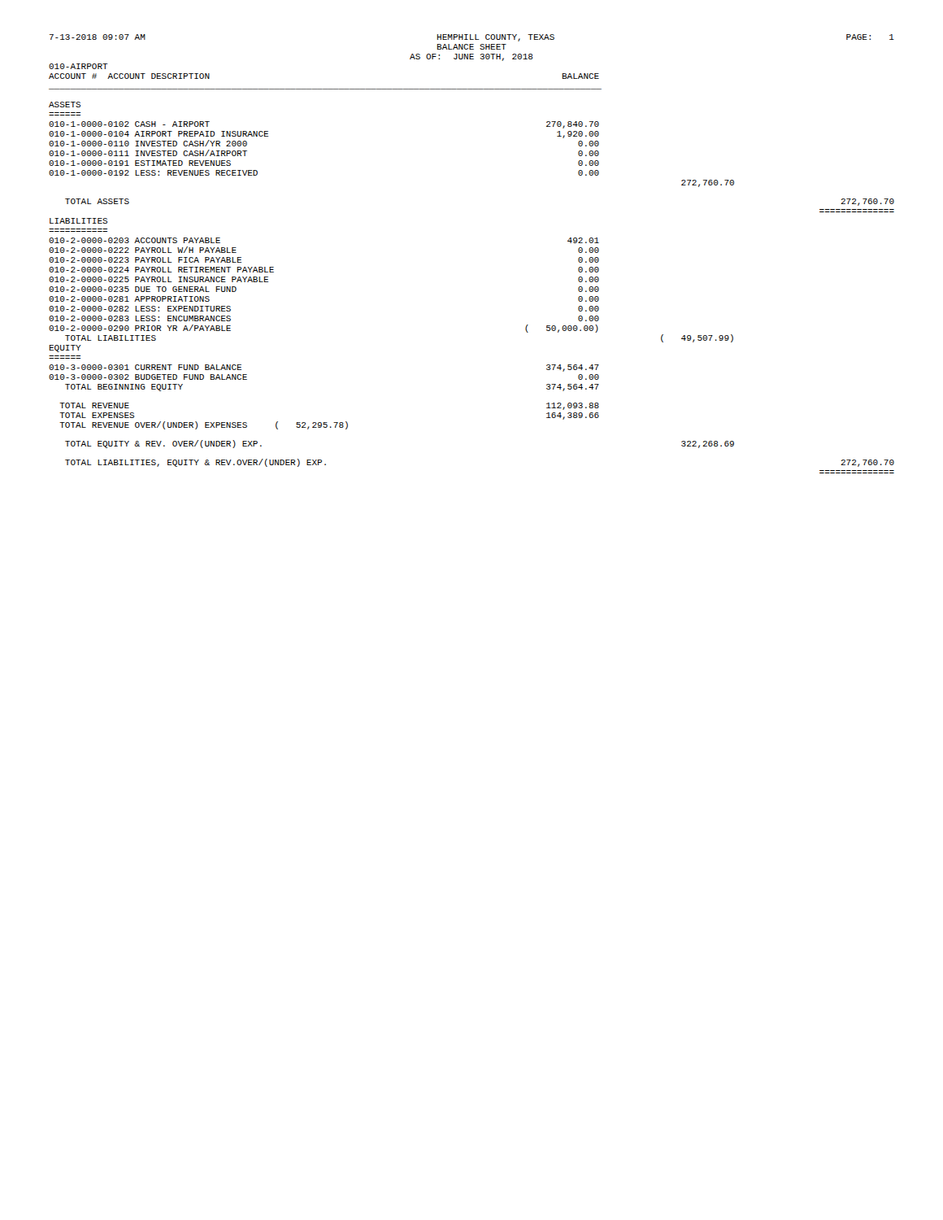7-13-2018 09:07 AM HEMPHILL COUNTY, TEXAS PAGE: 1
BALANCE SHEET
AS OF: JUNE 30TH, 2018
010-AIRPORT
| ACCOUNT # ACCOUNT DESCRIPTION | BALANCE | | |
| _______________________________________________________________________________________________________ |
| ASSETS | | | |
| ====== | | | |
| 010-1-0000-0102 CASH - AIRPORT | 270,840.70 | | |
| 010-1-0000-0104 AIRPORT PREPAID INSURANCE | 1,920.00 | | |
| 010-1-0000-0110 INVESTED CASH/YR 2000 | 0.00 | | |
| 010-1-0000-0111 INVESTED CASH/AIRPORT | 0.00 | | |
| 010-1-0000-0191 ESTIMATED REVENUES | 0.00 | | |
| 010-1-0000-0192 LESS: REVENUES RECEIVED | 0.00 | | |
| | | 272,760.70 | |
| TOTAL ASSETS | | | 272,760.70 |
| | | | ============== |
| LIABILITIES | | | |
| =========== | | | |
| 010-2-0000-0203 ACCOUNTS PAYABLE | 492.01 | | |
| 010-2-0000-0222 PAYROLL W/H PAYABLE | 0.00 | | |
| 010-2-0000-0223 PAYROLL FICA PAYABLE | 0.00 | | |
| 010-2-0000-0224 PAYROLL RETIREMENT PAYABLE | 0.00 | | |
| 010-2-0000-0225 PAYROLL INSURANCE PAYABLE | 0.00 | | |
| 010-2-0000-0235 DUE TO GENERAL FUND | 0.00 | | |
| 010-2-0000-0281 APPROPRIATIONS | 0.00 | | |
| 010-2-0000-0282 LESS: EXPENDITURES | 0.00 | | |
| 010-2-0000-0283 LESS: ENCUMBRANCES | 0.00 | | |
| 010-2-0000-0290 PRIOR YR A/PAYABLE | ( 50,000.00) | | |
| TOTAL LIABILITIES | | ( 49,507.99) | |
| EQUITY | | | |
| ====== | | | |
| 010-3-0000-0301 CURRENT FUND BALANCE | 374,564.47 | | |
| 010-3-0000-0302 BUDGETED FUND BALANCE | 0.00 | | |
| TOTAL BEGINNING EQUITY | 374,564.47 | | |
| TOTAL REVENUE | 112,093.88 | | |
| TOTAL EXPENSES | 164,389.66 | | |
| TOTAL REVENUE OVER/(UNDER) EXPENSES ( 52,295.78) | | | |
| TOTAL EQUITY & REV. OVER/(UNDER) EXP. | | 322,268.69 | |
| TOTAL LIABILITIES, EQUITY & REV.OVER/(UNDER) EXP. | | | 272,760.70 |
| | | | ============== |